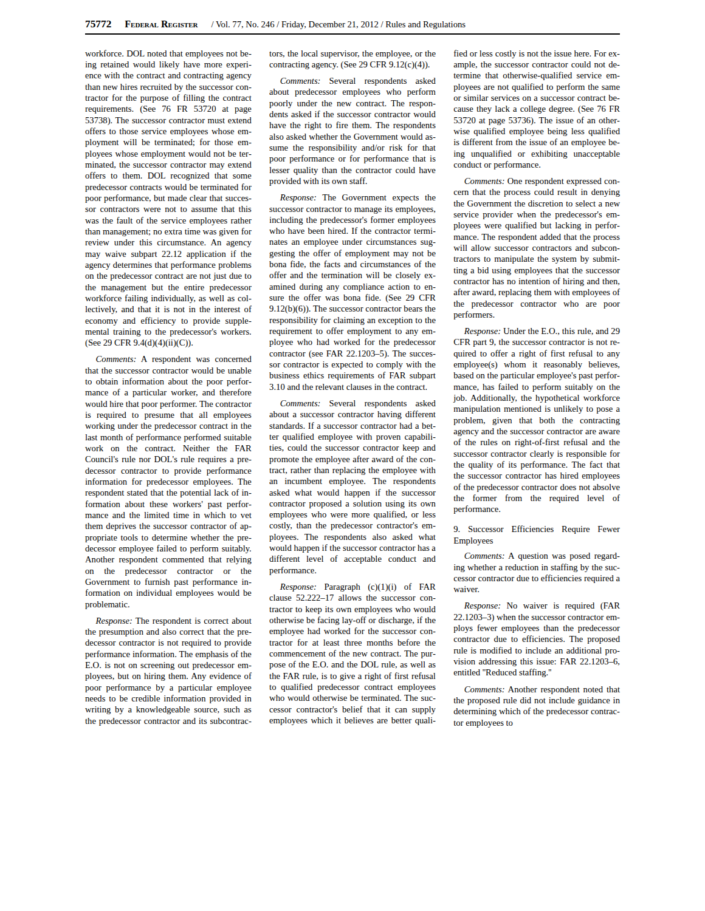75772 Federal Register / Vol. 77, No. 246 / Friday, December 21, 2012 / Rules and Regulations
workforce. DOL noted that employees not being retained would likely have more experience with the contract and contracting agency than new hires recruited by the successor contractor for the purpose of filling the contract requirements. (See 76 FR 53720 at page 53738). The successor contractor must extend offers to those service employees whose employment will be terminated; for those employees whose employment would not be terminated, the successor contractor may extend offers to them. DOL recognized that some predecessor contracts would be terminated for poor performance, but made clear that successor contractors were not to assume that this was the fault of the service employees rather than management; no extra time was given for review under this circumstance. An agency may waive subpart 22.12 application if the agency determines that performance problems on the predecessor contract are not just due to the management but the entire predecessor workforce failing individually, as well as collectively, and that it is not in the interest of economy and efficiency to provide supplemental training to the predecessor's workers. (See 29 CFR 9.4(d)(4)(ii)(C)).
Comments: A respondent was concerned that the successor contractor would be unable to obtain information about the poor performance of a particular worker, and therefore would hire that poor performer. The contractor is required to presume that all employees working under the predecessor contract in the last month of performance performed suitable work on the contract. Neither the FAR Council's rule nor DOL's rule requires a predecessor contractor to provide performance information for predecessor employees. The respondent stated that the potential lack of information about these workers' past performance and the limited time in which to vet them deprives the successor contractor of appropriate tools to determine whether the predecessor employee failed to perform suitably. Another respondent commented that relying on the predecessor contractor or the Government to furnish past performance information on individual employees would be problematic.
Response: The respondent is correct about the presumption and also correct that the predecessor contractor is not required to provide performance information. The emphasis of the E.O. is not on screening out predecessor employees, but on hiring them. Any evidence of poor performance by a particular employee needs to be credible information provided in writing by a knowledgeable source, such as the predecessor contractor and its subcontractors, the local supervisor, the employee, or the contracting agency. (See 29 CFR 9.12(c)(4)).
Comments: Several respondents asked about predecessor employees who perform poorly under the new contract. The respondents asked if the successor contractor would have the right to fire them. The respondents also asked whether the Government would assume the responsibility and/or risk for that poor performance or for performance that is lesser quality than the contractor could have provided with its own staff.
Response: The Government expects the successor contractor to manage its employees, including the predecessor's former employees who have been hired. If the contractor terminates an employee under circumstances suggesting the offer of employment may not be bona fide, the facts and circumstances of the offer and the termination will be closely examined during any compliance action to ensure the offer was bona fide. (See 29 CFR 9.12(b)(6)). The successor contractor bears the responsibility for claiming an exception to the requirement to offer employment to any employee who had worked for the predecessor contractor (see FAR 22.1203–5). The successor contractor is expected to comply with the business ethics requirements of FAR subpart 3.10 and the relevant clauses in the contract.
Comments: Several respondents asked about a successor contractor having different standards. If a successor contractor had a better qualified employee with proven capabilities, could the successor contractor keep and promote the employee after award of the contract, rather than replacing the employee with an incumbent employee. The respondents asked what would happen if the successor contractor proposed a solution using its own employees who were more qualified, or less costly, than the predecessor contractor's employees. The respondents also asked what would happen if the successor contractor has a different level of acceptable conduct and performance.
Response: Paragraph (c)(1)(i) of FAR clause 52.222–17 allows the successor contractor to keep its own employees who would otherwise be facing lay-off or discharge, if the employee had worked for the successor contractor for at least three months before the commencement of the new contract. The purpose of the E.O. and the DOL rule, as well as the FAR rule, is to give a right of first refusal to qualified predecessor contract employees who would otherwise be terminated. The successor contractor's belief that it can supply employees which it believes are better qualified or less costly is not the issue here. For example, the successor contractor could not determine that otherwise-qualified service employees are not qualified to perform the same or similar services on a successor contract because they lack a college degree. (See 76 FR 53720 at page 53736). The issue of an otherwise qualified employee being less qualified is different from the issue of an employee being unqualified or exhibiting unacceptable conduct or performance.
Comments: One respondent expressed concern that the process could result in denying the Government the discretion to select a new service provider when the predecessor's employees were qualified but lacking in performance. The respondent added that the process will allow successor contractors and subcontractors to manipulate the system by submitting a bid using employees that the successor contractor has no intention of hiring and then, after award, replacing them with employees of the predecessor contractor who are poor performers.
Response: Under the E.O., this rule, and 29 CFR part 9, the successor contractor is not required to offer a right of first refusal to any employee(s) whom it reasonably believes, based on the particular employee's past performance, has failed to perform suitably on the job. Additionally, the hypothetical workforce manipulation mentioned is unlikely to pose a problem, given that both the contracting agency and the successor contractor are aware of the rules on right-of-first refusal and the successor contractor clearly is responsible for the quality of its performance. The fact that the successor contractor has hired employees of the predecessor contractor does not absolve the former from the required level of performance.
9. Successor Efficiencies Require Fewer Employees
Comments: A question was posed regarding whether a reduction in staffing by the successor contractor due to efficiencies required a waiver.
Response: No waiver is required (FAR 22.1203–3) when the successor contractor employs fewer employees than the predecessor contractor due to efficiencies. The proposed rule is modified to include an additional provision addressing this issue: FAR 22.1203–6, entitled ''Reduced staffing.''
Comments: Another respondent noted that the proposed rule did not include guidance in determining which of the predecessor contractor employees to